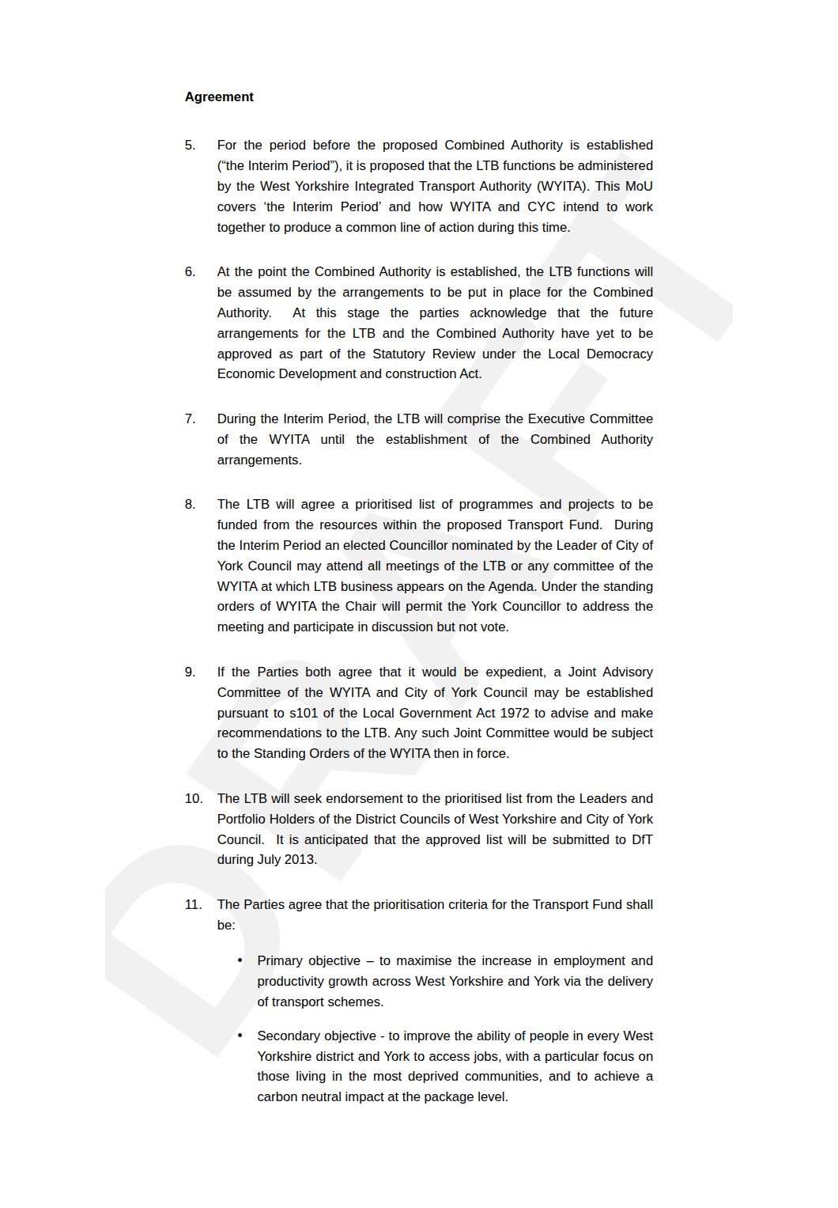DRAFT
Agreement
For the period before the proposed Combined Authority is established (“the Interim Period”), it is proposed that the LTB functions be administered by the West Yorkshire Integrated Transport Authority (WYITA). This MoU covers ‘the Interim Period’ and how WYITA and CYC intend to work together to produce a common line of action during this time.
At the point the Combined Authority is established, the LTB functions will be assumed by the arrangements to be put in place for the Combined Authority. At this stage the parties acknowledge that the future arrangements for the LTB and the Combined Authority have yet to be approved as part of the Statutory Review under the Local Democracy Economic Development and construction Act.
During the Interim Period, the LTB will comprise the Executive Committee of the WYITA until the establishment of the Combined Authority arrangements.
The LTB will agree a prioritised list of programmes and projects to be funded from the resources within the proposed Transport Fund. During the Interim Period an elected Councillor nominated by the Leader of City of York Council may attend all meetings of the LTB or any committee of the WYITA at which LTB business appears on the Agenda. Under the standing orders of WYITA the Chair will permit the York Councillor to address the meeting and participate in discussion but not vote.
If the Parties both agree that it would be expedient, a Joint Advisory Committee of the WYITA and City of York Council may be established pursuant to s101 of the Local Government Act 1972 to advise and make recommendations to the LTB. Any such Joint Committee would be subject to the Standing Orders of the WYITA then in force.
The LTB will seek endorsement to the prioritised list from the Leaders and Portfolio Holders of the District Councils of West Yorkshire and City of York Council. It is anticipated that the approved list will be submitted to DfT during July 2013.
The Parties agree that the prioritisation criteria for the Transport Fund shall be:
Primary objective – to maximise the increase in employment and productivity growth across West Yorkshire and York via the delivery of transport schemes.
Secondary objective - to improve the ability of people in every West Yorkshire district and York to access jobs, with a particular focus on those living in the most deprived communities, and to achieve a carbon neutral impact at the package level.